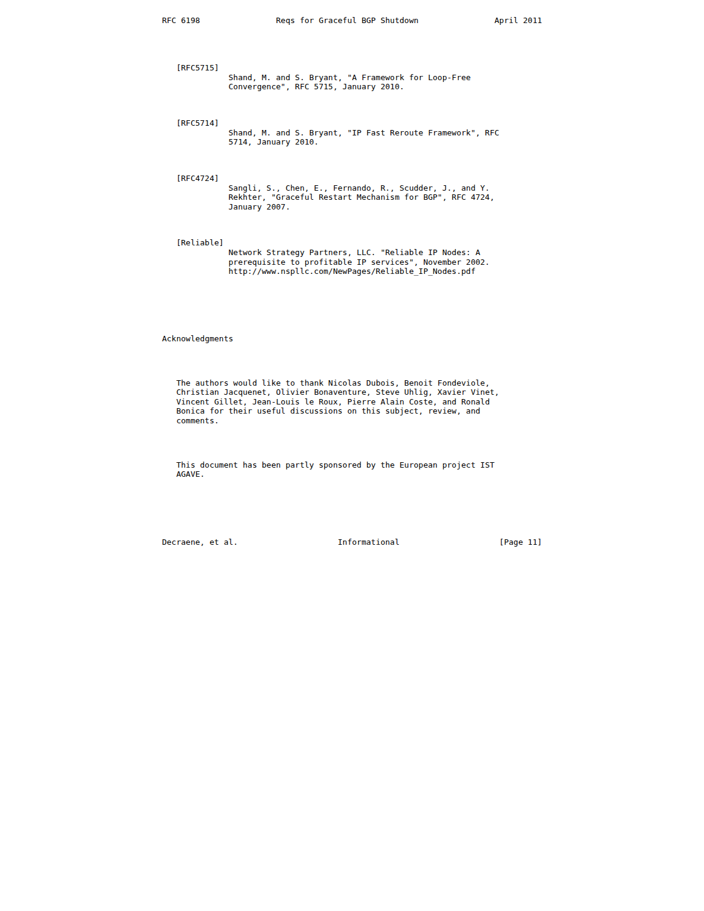RFC 6198 Reqs for Graceful BGP Shutdown April 2011
[RFC5715]
Shand, M. and S. Bryant, "A Framework for Loop-Free Convergence", RFC 5715, January 2010.
[RFC5714]
Shand, M. and S. Bryant, "IP Fast Reroute Framework", RFC 5714, January 2010.
[RFC4724]
Sangli, S., Chen, E., Fernando, R., Scudder, J., and Y. Rekhter, "Graceful Restart Mechanism for BGP", RFC 4724, January 2007.
[Reliable]
Network Strategy Partners, LLC. "Reliable IP Nodes: A prerequisite to profitable IP services", November 2002. http://www.nspllc.com/NewPages/Reliable_IP_Nodes.pdf
Acknowledgments
The authors would like to thank Nicolas Dubois, Benoit Fondeviole, Christian Jacquenet, Olivier Bonaventure, Steve Uhlig, Xavier Vinet, Vincent Gillet, Jean-Louis le Roux, Pierre Alain Coste, and Ronald Bonica for their useful discussions on this subject, review, and comments.
This document has been partly sponsored by the European project IST AGAVE.
Decraene, et al. Informational [Page 11]